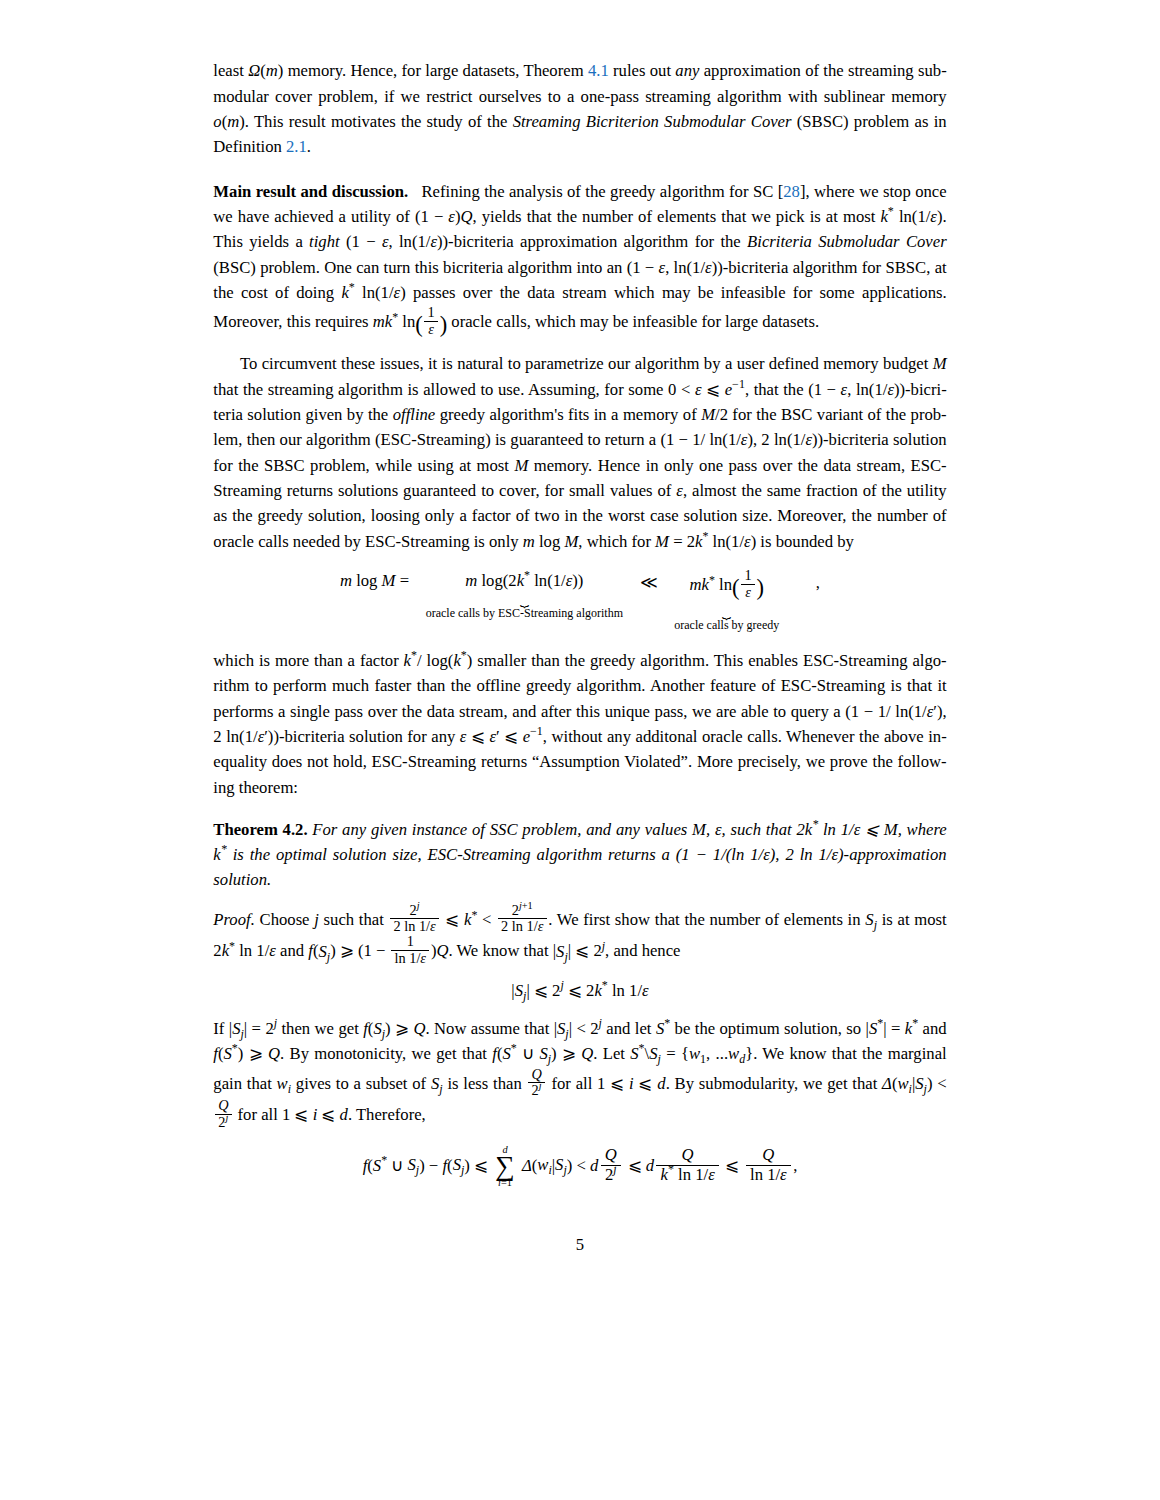least Ω(m) memory. Hence, for large datasets, Theorem 4.1 rules out any approximation of the streaming submodular cover problem, if we restrict ourselves to a one-pass streaming algorithm with sublinear memory o(m). This result motivates the study of the Streaming Bicriterion Submodular Cover (SBSC) problem as in Definition 2.1.
Main result and discussion.
Refining the analysis of the greedy algorithm for SC [28], where we stop once we have achieved a utility of (1 − ε)Q, yields that the number of elements that we pick is at most k* ln(1/ε). This yields a tight (1 − ε, ln(1/ε))-bicriteria approximation algorithm for the Bicriteria Submoludar Cover (BSC) problem. One can turn this bicriteria algorithm into an (1 − ε, ln(1/ε))-bicriteria algorithm for SBSC, at the cost of doing k* ln(1/ε) passes over the data stream which may be infeasible for some applications. Moreover, this requires mk* ln(1 ε) oracle calls, which may be infeasible for large datasets.
To circumvent these issues, it is natural to parametrize our algorithm by a user defined memory budget M that the streaming algorithm is allowed to use. Assuming, for some 0 < ε ⩽ e−1, that the (1 − ε, ln(1/ε))-bicriteria solution given by the offline greedy algorithm's fits in a memory of M/2 for the BSC variant of the problem, then our algorithm (ESC-Streaming) is guaranteed to return a (1 − 1/ ln(1/ε), 2 ln(1/ε))-bicriteria solution for the SBSC problem, while using at most M memory. Hence in only one pass over the data stream, ESC-Streaming returns solutions guaranteed to cover, for small values of ε, almost the same fraction of the utility as the greedy solution, loosing only a factor of two in the worst case solution size. Moreover, the number of oracle calls needed by ESC-Streaming is only m log M, which for M = 2k* ln(1/ε) is bounded by
m log M = m log(2k* ln(1/ε)) ⏟ oracle calls by ESC-Streaming algorithm ≪ mk* ln(1 ε) ⏟ oracle calls by greedy ,
which is more than a factor k*/ log(k*) smaller than the greedy algorithm. This enables ESC-Streaming algorithm to perform much faster than the offline greedy algorithm. Another feature of ESC-Streaming is that it performs a single pass over the data stream, and after this unique pass, we are able to query a (1 − 1/ ln(1/ε′), 2 ln(1/ε′))-bicriteria solution for any ε ⩽ ε′ ⩽ e−1, without any additonal oracle calls. Whenever the above inequality does not hold, ESC-Streaming returns “Assumption Violated”. More precisely, we prove the following theorem:
Theorem 4.2. For any given instance of SSC problem, and any values M, ε, such that 2k* ln 1/ε ⩽ M, where k* is the optimal solution size, ESC-Streaming algorithm returns a (1 − 1/(ln 1/ε), 2 ln 1/ε)-approximation solution.
Proof. Choose j such that 2j 2 ln 1/ε ⩽ k* < 2j+12 ln 1/ε. We first show that the number of elements in Sj is at most 2k* ln 1/ε and f(Sj) ⩾ (1 − 1 ln 1/ε)Q. We know that |Sj| ⩽ 2j, and hence
|Sj| ⩽ 2j ⩽ 2k* ln 1/ε
If |Sj| = 2j then we get f(Sj) ⩾ Q. Now assume that |Sj| < 2j and let S* be the optimum solution, so |S*| = k* and f(S*) ⩾ Q. By monotonicity, we get that f(S* ∪ Sj) ⩾ Q. Let S*\Sj = {w1, ...wd}. We know that the marginal gain that wi gives to a subset of Sj is less than Q 2j for all 1 ⩽ i ⩽ d. By submodularity, we get that Δ(wi|Sj) < Q 2j for all 1 ⩽ i ⩽ d. Therefore,
f(S* ∪ Sj) − f(Sj) ⩽ d ∑ i=1 Δ(wi|Sj) < dQ 2j ⩽ dQk* ln 1/ε ⩽ Qln 1/ε,
5